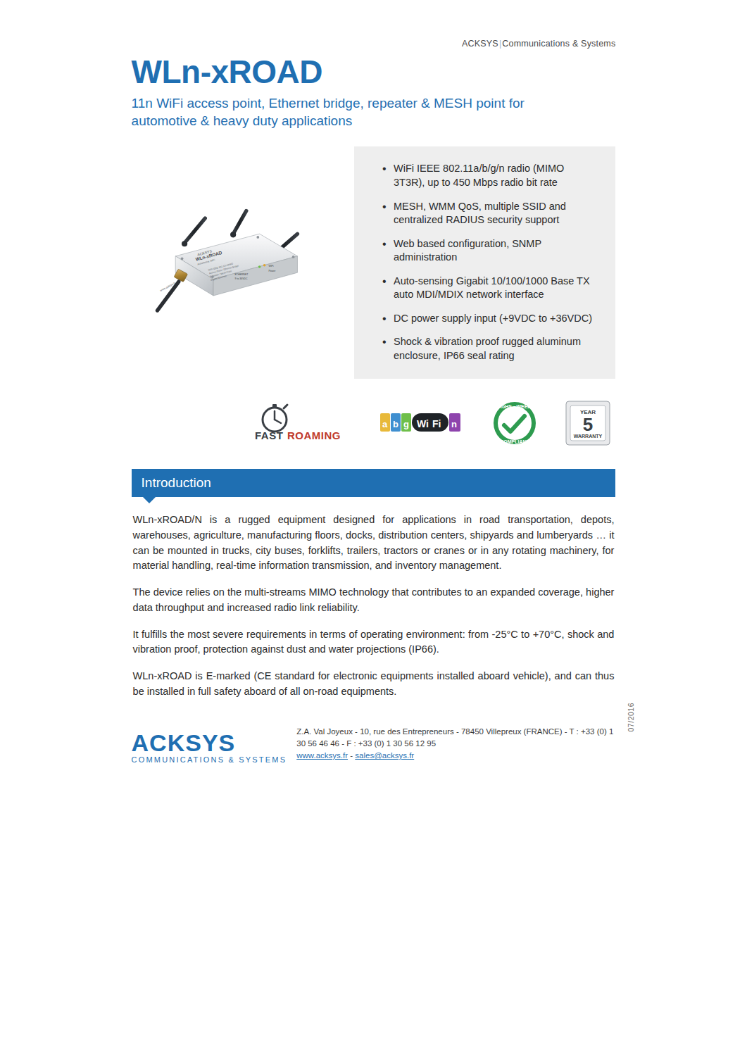ACKSYS|Communications & Systems
WLn-xROAD
11n WiFi access point, Ethernet bridge, repeater & MESH point for automotive & heavy duty applications
ACKSYS WLn-xROAD Automotive WiFi WiFi IEEE 802.11n MIMO Access Point / Ethernet Bridge Repeater / Mesh Point Gigabit Ethernet WiFi Power ETHERNET 9 to 36VDC www.acksys.fr
WiFi IEEE 802.11a/b/g/n radio (MIMO 3T3R), up to 450 Mbps radio bit rate
MESH, WMM QoS, multiple SSID and centralized RADIUS security support
Web based configuration, SNMP administration
Auto-sensing Gigabit 10/100/1000 Base TX auto MDI/MDIX network interface
DC power supply input (+9VDC to +36VDC)
Shock & vibration proof rugged aluminum enclosure, IP66 seal rating
FAST ROAMING
a b g Wi Fi n
RoHS • WEEE COMPLIANT
YEAR 5 WARRANTY
Introduction
WLn-xROAD/N is a rugged equipment designed for applications in road transportation, depots, warehouses, agriculture, manufacturing floors, docks, distribution centers, shipyards and lumberyards … it can be mounted in trucks, city buses, forklifts, trailers, tractors or cranes or in any rotating machinery, for material handling, real-time information transmission, and inventory management.
The device relies on the multi-streams MIMO technology that contributes to an expanded coverage, higher data throughput and increased radio link reliability.
It fulfills the most severe requirements in terms of operating environment: from -25°C to +70°C, shock and vibration proof, protection against dust and water projections (IP66).
WLn-xROAD is E-marked (CE standard for electronic equipments installed aboard vehicle), and can thus be installed in full safety aboard of all on-road equipments.
07/2016
ACKSYS
COMMUNICATIONS & SYSTEMS
Z.A. Val Joyeux - 10, rue des Entrepreneurs - 78450 Villepreux (FRANCE) - T : +33 (0) 1 30 56 46 46 - F : +33 (0) 1 30 56 12 95
www.acksys.fr - sales@acksys.fr